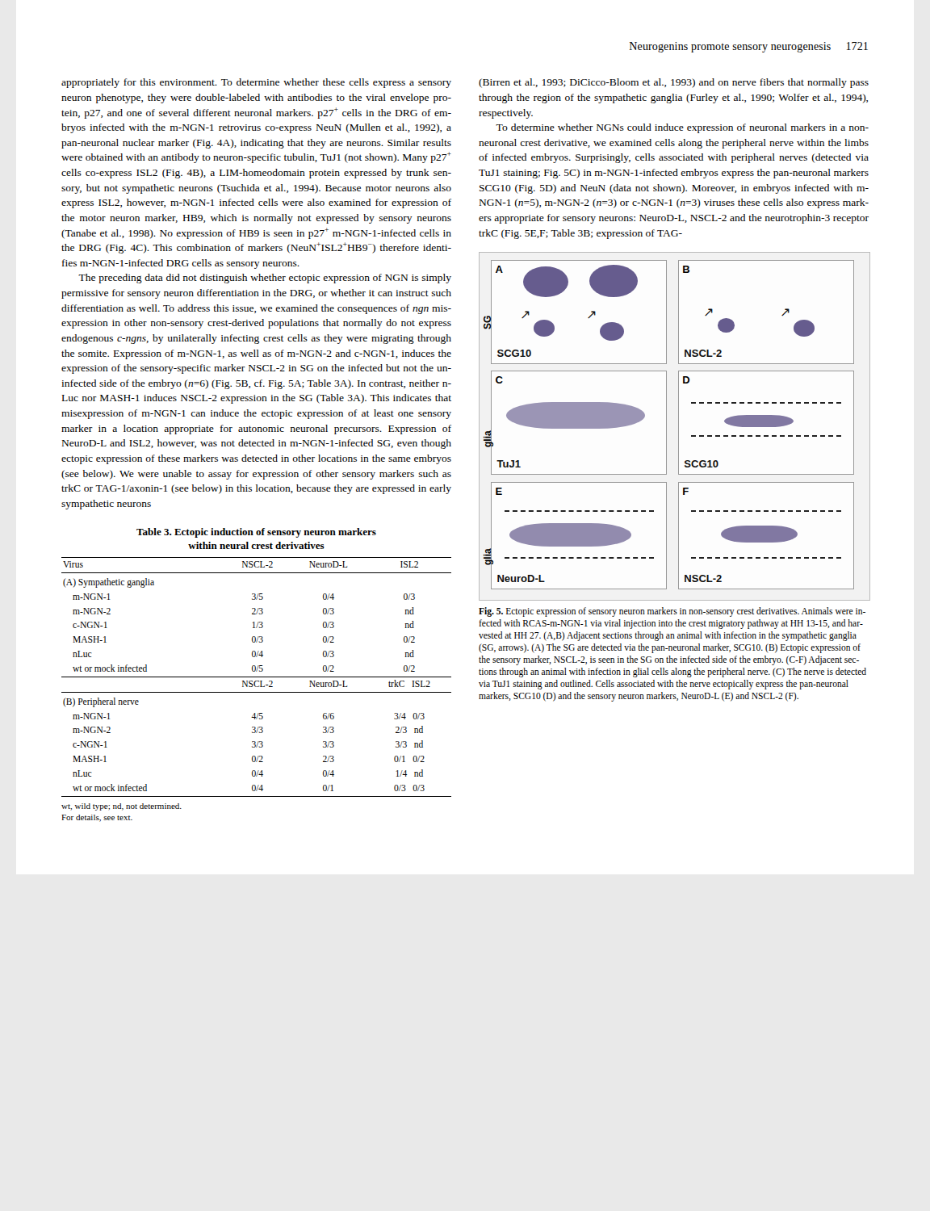Neurogenins promote sensory neurogenesis1721
appropriately for this environment. To determine whether these cells express a sensory neuron phenotype, they were double-labeled with antibodies to the viral envelope protein, p27, and one of several different neuronal markers. p27+ cells in the DRG of embryos infected with the m-NGN-1 retrovirus co-express NeuN (Mullen et al., 1992), a pan-neuronal nuclear marker (Fig. 4A), indicating that they are neurons. Similar results were obtained with an antibody to neuron-specific tubulin, TuJ1 (not shown). Many p27+ cells co-express ISL2 (Fig. 4B), a LIM-homeodomain protein expressed by trunk sensory, but not sympathetic neurons (Tsuchida et al., 1994). Because motor neurons also express ISL2, however, m-NGN-1 infected cells were also examined for expression of the motor neuron marker, HB9, which is normally not expressed by sensory neurons (Tanabe et al., 1998). No expression of HB9 is seen in p27+ m-NGN-1-infected cells in the DRG (Fig. 4C). This combination of markers (NeuN+ISL2+HB9−) therefore identifies m-NGN-1-infected DRG cells as sensory neurons.
The preceding data did not distinguish whether ectopic expression of NGN is simply permissive for sensory neuron differentiation in the DRG, or whether it can instruct such differentiation as well. To address this issue, we examined the consequences of ngn misexpression in other non-sensory crest-derived populations that normally do not express endogenous c-ngns, by unilaterally infecting crest cells as they were migrating through the somite. Expression of m-NGN-1, as well as of m-NGN-2 and c-NGN-1, induces the expression of the sensory-specific marker NSCL-2 in SG on the infected but not the uninfected side of the embryo (n=6) (Fig. 5B, cf. Fig. 5A; Table 3A). In contrast, neither n-Luc nor MASH-1 induces NSCL-2 expression in the SG (Table 3A). This indicates that misexpression of m-NGN-1 can induce the ectopic expression of at least one sensory marker in a location appropriate for autonomic neuronal precursors. Expression of NeuroD-L and ISL2, however, was not detected in m-NGN-1-infected SG, even though ectopic expression of these markers was detected in other locations in the same embryos (see below). We were unable to assay for expression of other sensory markers such as trkC or TAG-1/axonin-1 (see below) in this location, because they are expressed in early sympathetic neurons
Table 3. Ectopic induction of sensory neuron markers
within neural crest derivatives
| Virus | NSCL-2 | NeuroD-L | ISL2 |
| --- | --- | --- | --- |
| (A) Sympathetic ganglia | | | |
| m-NGN-1 | 3/5 | 0/4 | 0/3 |
| m-NGN-2 | 2/3 | 0/3 | nd |
| c-NGN-1 | 1/3 | 0/3 | nd |
| MASH-1 | 0/3 | 0/2 | 0/2 |
| nLuc | 0/4 | 0/3 | nd |
| wt or mock infected | 0/5 | 0/2 | 0/2 |
| | NSCL-2 | NeuroD-L | trkC ISL2 |
| (B) Peripheral nerve | | | |
| m-NGN-1 | 4/5 | 6/6 | 3/4 0/3 |
| m-NGN-2 | 3/3 | 3/3 | 2/3 nd |
| c-NGN-1 | 3/3 | 3/3 | 3/3 nd |
| MASH-1 | 0/2 | 2/3 | 0/1 0/2 |
| nLuc | 0/4 | 0/4 | 1/4 nd |
| wt or mock infected | 0/4 | 0/1 | 0/3 0/3 |
wt, wild type; nd, not determined.
For details, see text.
(Birren et al., 1993; DiCicco-Bloom et al., 1993) and on nerve fibers that normally pass through the region of the sympathetic ganglia (Furley et al., 1990; Wolfer et al., 1994), respectively.
To determine whether NGNs could induce expression of neuronal markers in a non-neuronal crest derivative, we examined cells along the peripheral nerve within the limbs of infected embryos. Surprisingly, cells associated with peripheral nerves (detected via TuJ1 staining; Fig. 5C) in m-NGN-1-infected embryos express the pan-neuronal markers SCG10 (Fig. 5D) and NeuN (data not shown). Moreover, in embryos infected with m-NGN-1 (n=5), m-NGN-2 (n=3) or c-NGN-1 (n=3) viruses these cells also express markers appropriate for sensory neurons: NeuroD-L, NSCL-2 and the neurotrophin-3 receptor trkC (Fig. 5E,F; Table 3B; expression of TAG-
A
↗ ↗ SCG10
B
↗ ↗ NSCL-2
C
TuJ1
D
SCG10
E
NeuroD-L
F
NSCL-2
SG glia glia
Fig. 5. Ectopic expression of sensory neuron markers in non-sensory crest derivatives. Animals were infected with RCAS-m-NGN-1 via viral injection into the crest migratory pathway at HH 13-15, and harvested at HH 27. (A,B) Adjacent sections through an animal with infection in the sympathetic ganglia (SG, arrows). (A) The SG are detected via the pan-neuronal marker, SCG10. (B) Ectopic expression of the sensory marker, NSCL-2, is seen in the SG on the infected side of the embryo. (C-F) Adjacent sections through an animal with infection in glial cells along the peripheral nerve. (C) The nerve is detected via TuJ1 staining and outlined. Cells associated with the nerve ectopically express the pan-neuronal markers, SCG10 (D) and the sensory neuron markers, NeuroD-L (E) and NSCL-2 (F).